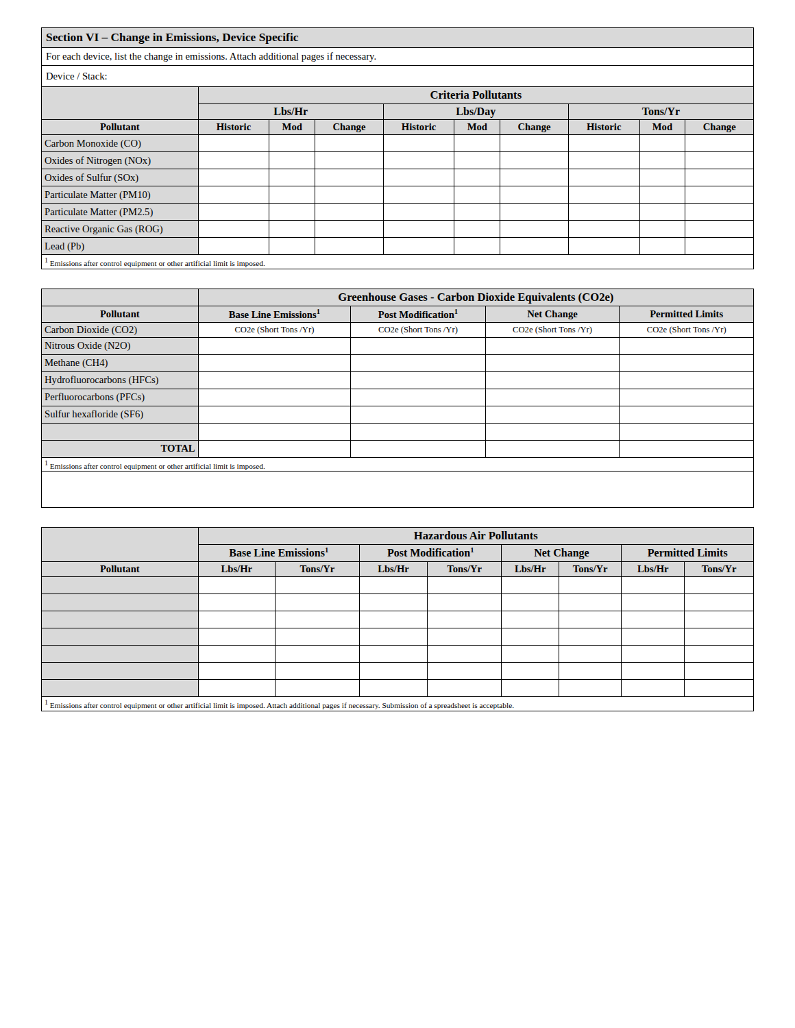| Section VI – Change in Emissions, Device Specific |
| For each device, list the change in emissions. Attach additional pages if necessary. |
| Device / Stack: |
| | Criteria Pollutants |
| Lbs/Hr | Lbs/Day | Tons/Yr |
| Pollutant | Historic | Mod | Change | Historic | Mod | Change | Historic | Mod | Change |
| Carbon Monoxide (CO) | | | | | | | | | |
| Oxides of Nitrogen (NOx) | | | | | | | | | |
| Oxides of Sulfur (SOx) | | | | | | | | | |
| Particulate Matter (PM10) | | | | | | | | | |
| Particulate Matter (PM2.5) | | | | | | | | | |
| Reactive Organic Gas (ROG) | | | | | | | | | |
| Lead (Pb) | | | | | | | | | |
| 1 Emissions after control equipment or other artificial limit is imposed. |
| | Greenhouse Gases - Carbon Dioxide Equivalents (CO2e) |
| Pollutant | Base Line Emissions 1 | Post Modification 1 | Net Change | Permitted Limits |
| Carbon Dioxide (CO2) | CO2e (Short Tons /Yr) | CO2e (Short Tons /Yr) | CO2e (Short Tons /Yr) | CO2e (Short Tons /Yr) |
| Nitrous Oxide (N2O) | | | | |
| Methane (CH4) | | | | |
| Hydrofluorocarbons (HFCs) | | | | |
| Perfluorocarbons (PFCs) | | | | |
| Sulfur hexafloride (SF6) | | | | |
| TOTAL | | | | |
| 1 Emissions after control equipment or other artificial limit is imposed. |
| | Hazardous Air Pollutants |
| Base Line Emissions 1 | Post Modification 1 | Net Change | Permitted Limits |
| Pollutant | Lbs/Hr | Tons/Yr | Lbs/Hr | Tons/Yr | Lbs/Hr | Tons/Yr | Lbs/Hr | Tons/Yr |
| 1 Emissions after control equipment or other artificial limit is imposed. Attach additional pages if necessary. Submission of a spreadsheet is acceptable. |